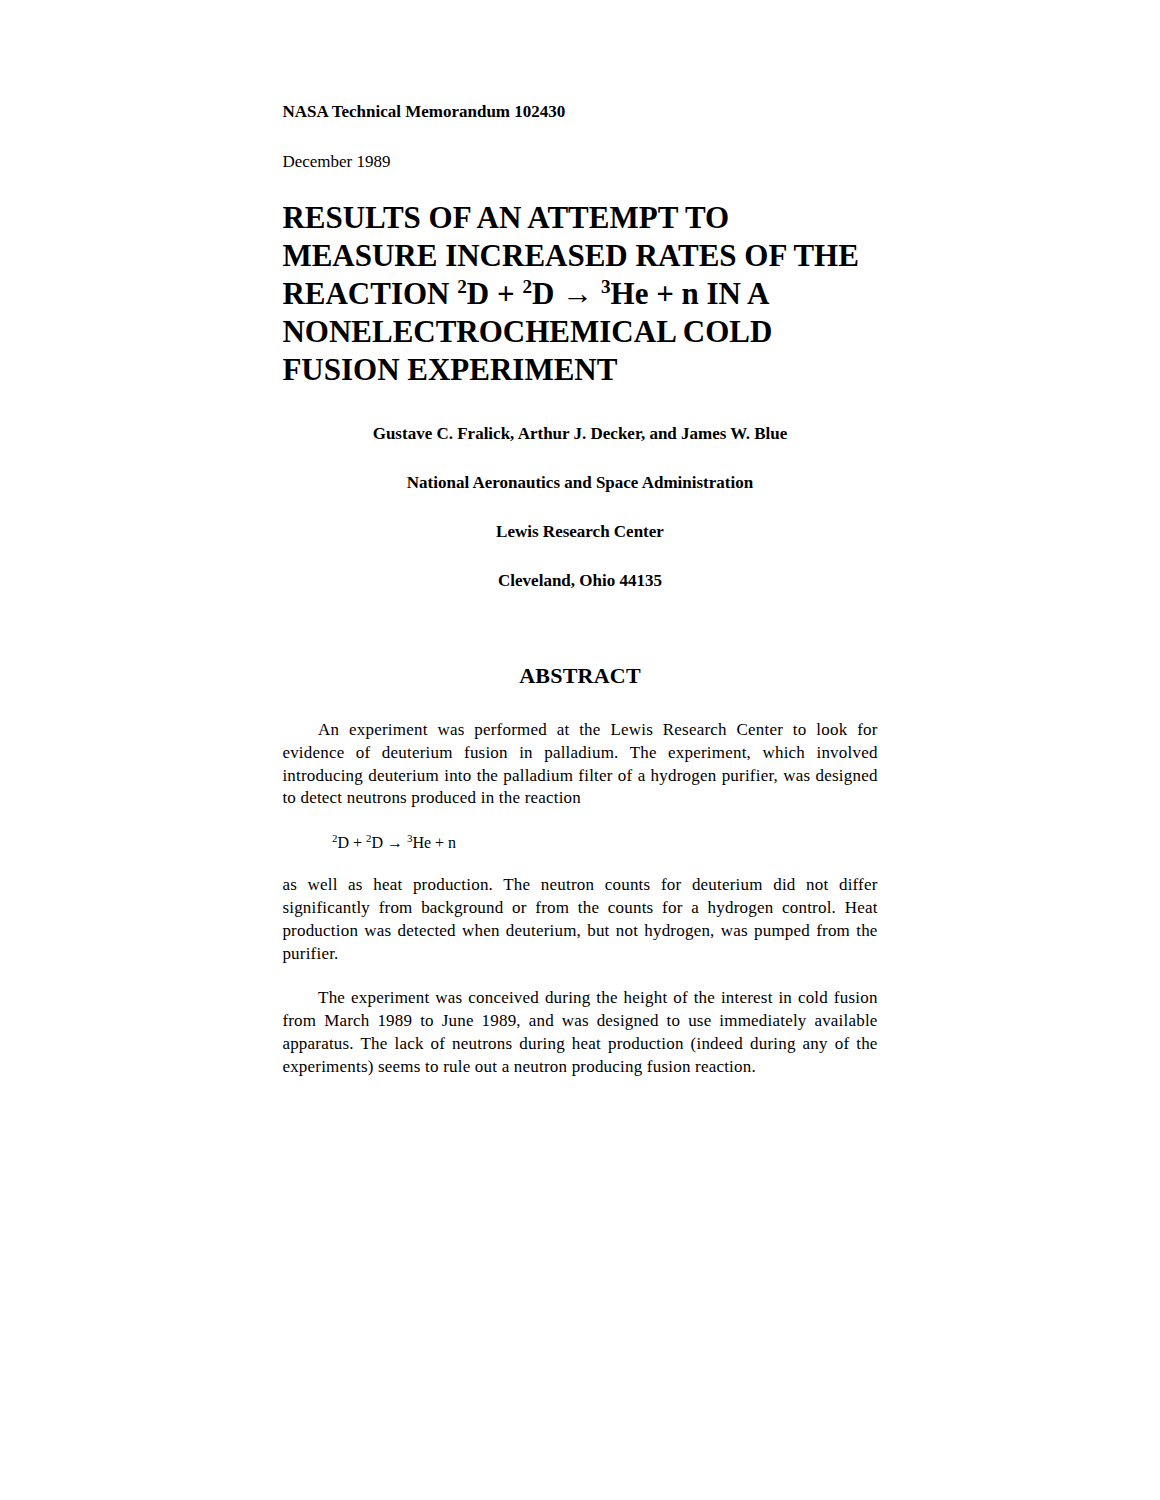NASA Technical Memorandum 102430
December 1989
RESULTS OF AN ATTEMPT TO MEASURE INCREASED RATES OF THE REACTION 2D + 2D → 3He + n IN A NONELECTROCHEMICAL COLD FUSION EXPERIMENT
Gustave C. Fralick, Arthur J. Decker, and James W. Blue
National Aeronautics and Space Administration
Lewis Research Center
Cleveland, Ohio 44135
ABSTRACT
An experiment was performed at the Lewis Research Center to look for evidence of deuterium fusion in palladium. The experiment, which involved introducing deuterium into the palladium filter of a hydrogen purifier, was designed to detect neutrons produced in the reaction
2D + 2D → 3He + n
as well as heat production. The neutron counts for deuterium did not differ significantly from background or from the counts for a hydrogen control. Heat production was detected when deuterium, but not hydrogen, was pumped from the purifier.
The experiment was conceived during the height of the interest in cold fusion from March 1989 to June 1989, and was designed to use immediately available apparatus. The lack of neutrons during heat production (indeed during any of the experiments) seems to rule out a neutron producing fusion reaction.